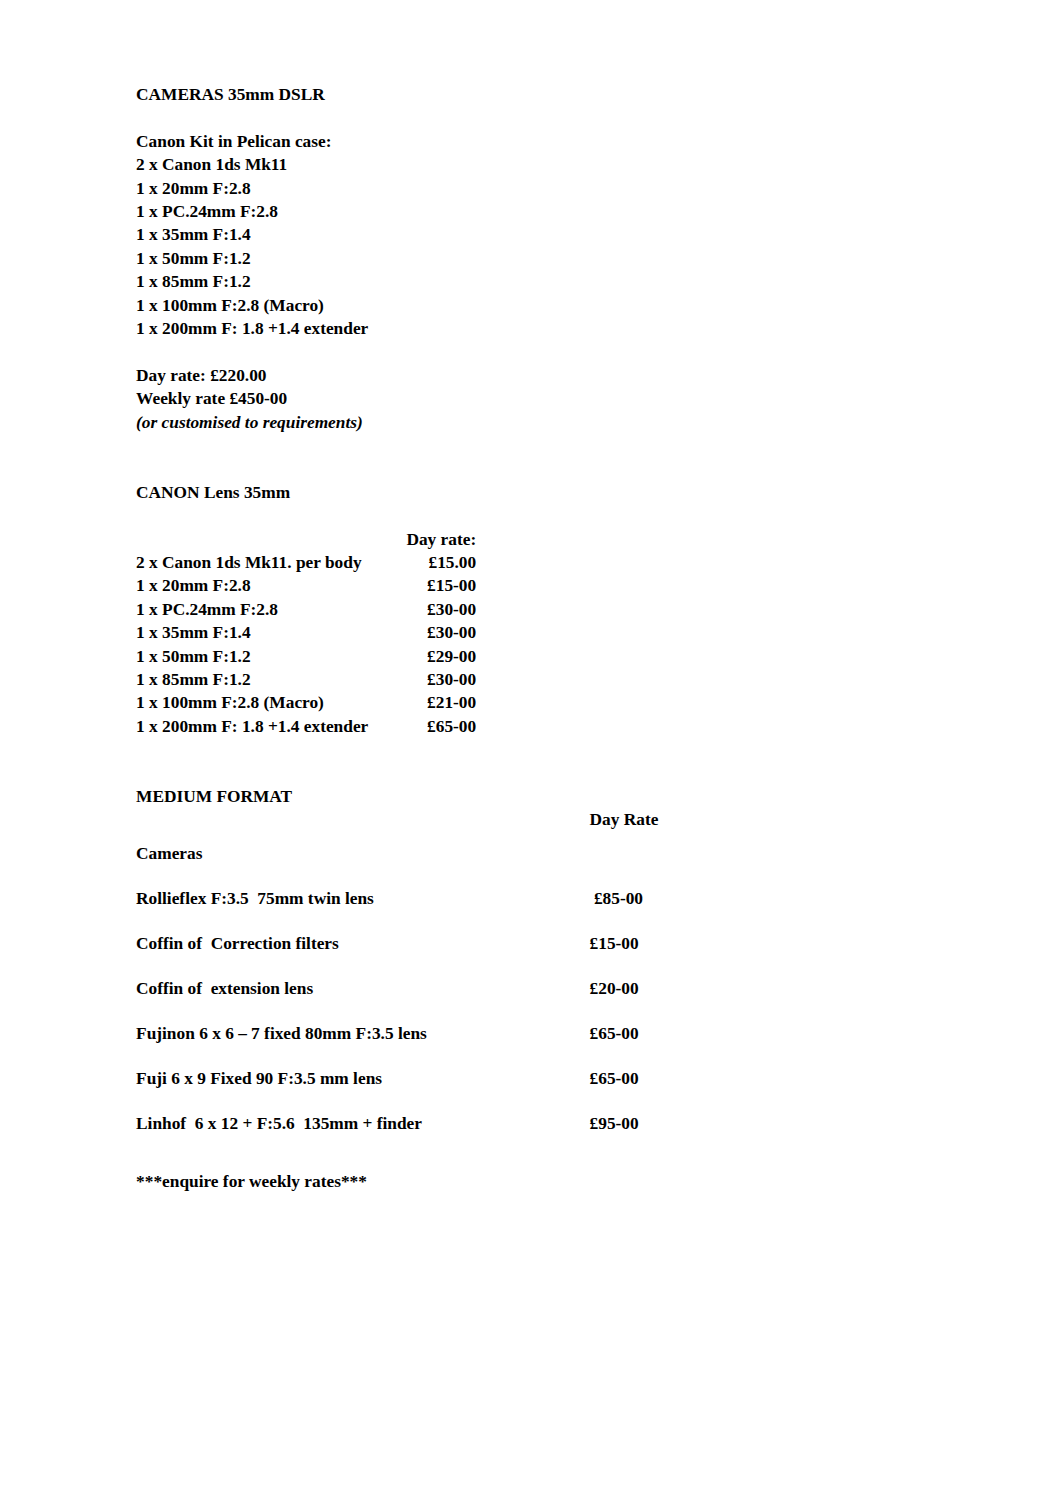CAMERAS 35mm DSLR
Canon Kit in Pelican case:
2 x Canon 1ds Mk11
1 x 20mm F:2.8
1 x PC.24mm F:2.8
1 x 35mm F:1.4
1 x 50mm F:1.2
1 x 85mm F:1.2
1 x 100mm F:2.8 (Macro)
1 x 200mm F: 1.8 +1.4 extender
Day rate: £220.00
Weekly rate £450-00
(or customised to requirements)
CANON Lens 35mm
| | Day rate: |
| --- | --- |
| 2 x Canon 1ds Mk11. per body | £15.00 |
| 1 x 20mm F:2.8 | £15-00 |
| 1 x PC.24mm F:2.8 | £30-00 |
| 1 x 35mm F:1.4 | £30-00 |
| 1 x 50mm F:1.2 | £29-00 |
| 1 x 85mm F:1.2 | £30-00 |
| 1 x 100mm F:2.8 (Macro) | £21-00 |
| 1 x 200mm F: 1.8 +1.4 extender | £65-00 |
MEDIUM FORMAT
| | Day Rate |
| Cameras | |
| Rollieflex F:3.5 75mm twin lens | £85-00 |
| Coffin of Correction filters | £15-00 |
| Coffin of extension lens | £20-00 |
| Fujinon 6 x 6 – 7 fixed 80mm F:3.5 lens | £65-00 |
| Fuji 6 x 9 Fixed 90 F:3.5 mm lens | £65-00 |
| Linhof 6 x 12 + F:5.6 135mm + finder | £95-00 |
***enquire for weekly rates***